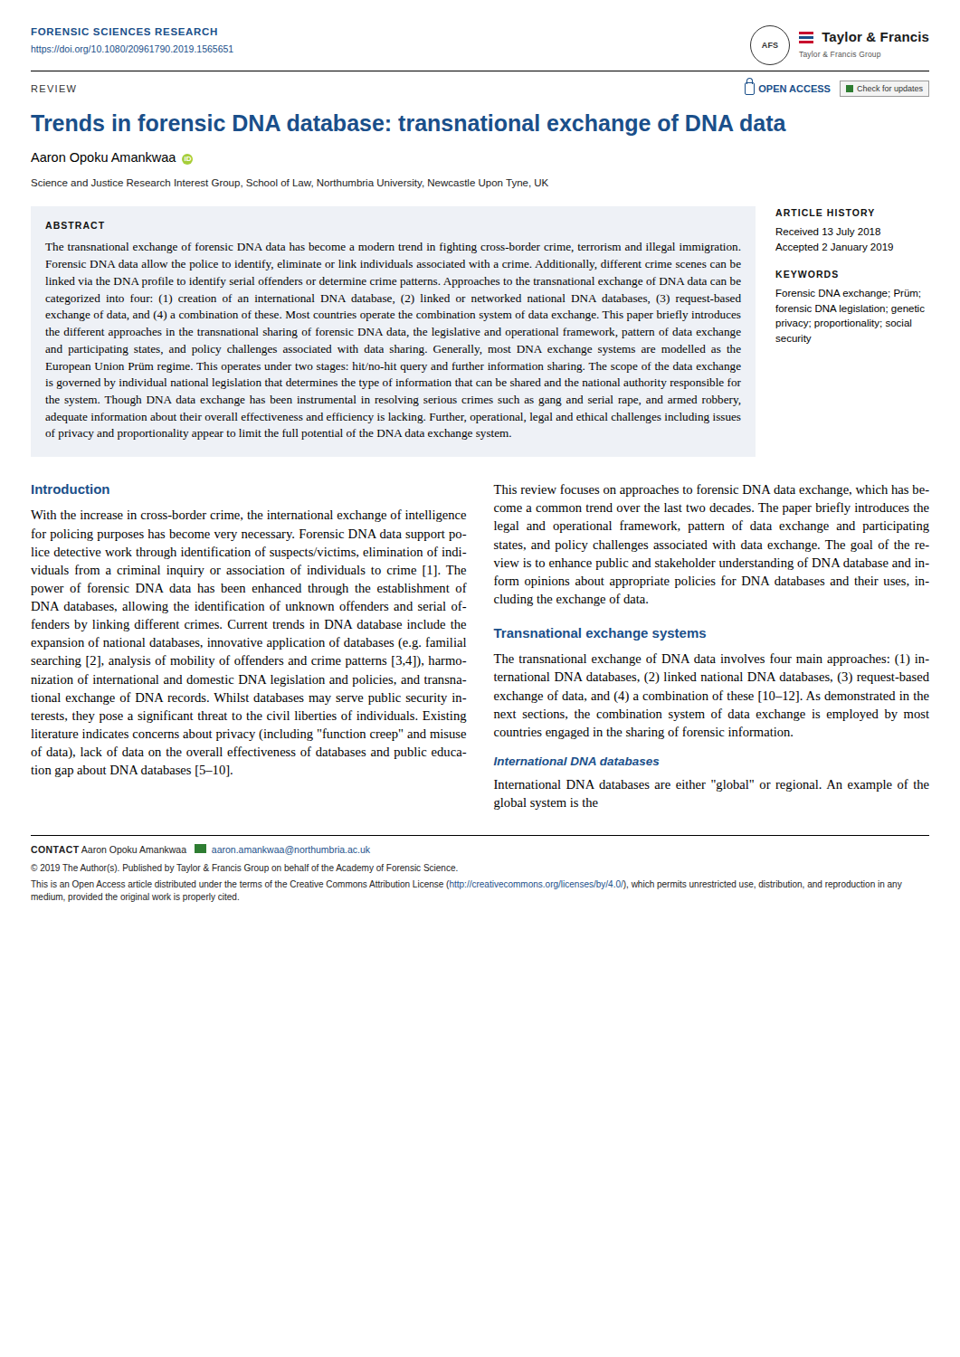FORENSIC SCIENCES RESEARCH
https://doi.org/10.1080/20961790.2019.1565651
AFS
Taylor & Francis
Taylor & Francis Group
REVIEW
OPEN ACCESS Check for updates
Trends in forensic DNA database: transnational exchange of DNA data
Aaron Opoku Amankwaa iD
Science and Justice Research Interest Group, School of Law, Northumbria University, Newcastle Upon Tyne, UK
Abstract
The transnational exchange of forensic DNA data has become a modern trend in fighting cross-border crime, terrorism and illegal immigration. Forensic DNA data allow the police to identify, eliminate or link individuals associated with a crime. Additionally, different crime scenes can be linked via the DNA profile to identify serial offenders or determine crime patterns. Approaches to the transnational exchange of DNA data can be categorized into four: (1) creation of an international DNA database, (2) linked or networked national DNA databases, (3) request-based exchange of data, and (4) a combination of these. Most countries operate the combination system of data exchange. This paper briefly introduces the different approaches in the transnational sharing of forensic DNA data, the legislative and operational framework, pattern of data exchange and participating states, and policy challenges associated with data sharing. Generally, most DNA exchange systems are modelled as the European Union Prüm regime. This operates under two stages: hit/no-hit query and further information sharing. The scope of the data exchange is governed by individual national legislation that determines the type of information that can be shared and the national authority responsible for the system. Though DNA data exchange has been instrumental in resolving serious crimes such as gang and serial rape, and armed robbery, adequate information about their overall effectiveness and efficiency is lacking. Further, operational, legal and ethical challenges including issues of privacy and proportionality appear to limit the full potential of the DNA data exchange system.
Article history
Received 13 July 2018
Accepted 2 January 2019
Keywords
Forensic DNA exchange; Prüm; forensic DNA legislation; genetic privacy; proportionality; social security
Introduction
With the increase in cross-border crime, the international exchange of intelligence for policing purposes has become very necessary. Forensic DNA data support police detective work through identification of suspects/victims, elimination of individuals from a criminal inquiry or association of individuals to crime [1]. The power of forensic DNA data has been enhanced through the establishment of DNA databases, allowing the identification of unknown offenders and serial offenders by linking different crimes. Current trends in DNA database include the expansion of national databases, innovative application of databases (e.g. familial searching [2], analysis of mobility of offenders and crime patterns [3,4]), harmonization of international and domestic DNA legislation and policies, and transnational exchange of DNA records. Whilst databases may serve public security interests, they pose a significant threat to the civil liberties of individuals. Existing literature indicates concerns about privacy (including "function creep" and misuse of data), lack of data on the overall effectiveness of databases and public education gap about DNA databases [5–10].
This review focuses on approaches to forensic DNA data exchange, which has become a common trend over the last two decades. The paper briefly introduces the legal and operational framework, pattern of data exchange and participating states, and policy challenges associated with data exchange. The goal of the review is to enhance public and stakeholder understanding of DNA database and inform opinions about appropriate policies for DNA databases and their uses, including the exchange of data.
Transnational exchange systems
The transnational exchange of DNA data involves four main approaches: (1) international DNA databases, (2) linked national DNA databases, (3) request-based exchange of data, and (4) a combination of these [10–12]. As demonstrated in the next sections, the combination system of data exchange is employed by most countries engaged in the sharing of forensic information.
International DNA databases
International DNA databases are either "global" or regional. An example of the global system is the
CONTACT Aaron Opoku Amankwaa aaron.amankwaa@northumbria.ac.uk
© 2019 The Author(s). Published by Taylor & Francis Group on behalf of the Academy of Forensic Science.
This is an Open Access article distributed under the terms of the Creative Commons Attribution License (http://creativecommons.org/licenses/by/4.0/), which permits unrestricted use, distribution, and reproduction in any medium, provided the original work is properly cited.